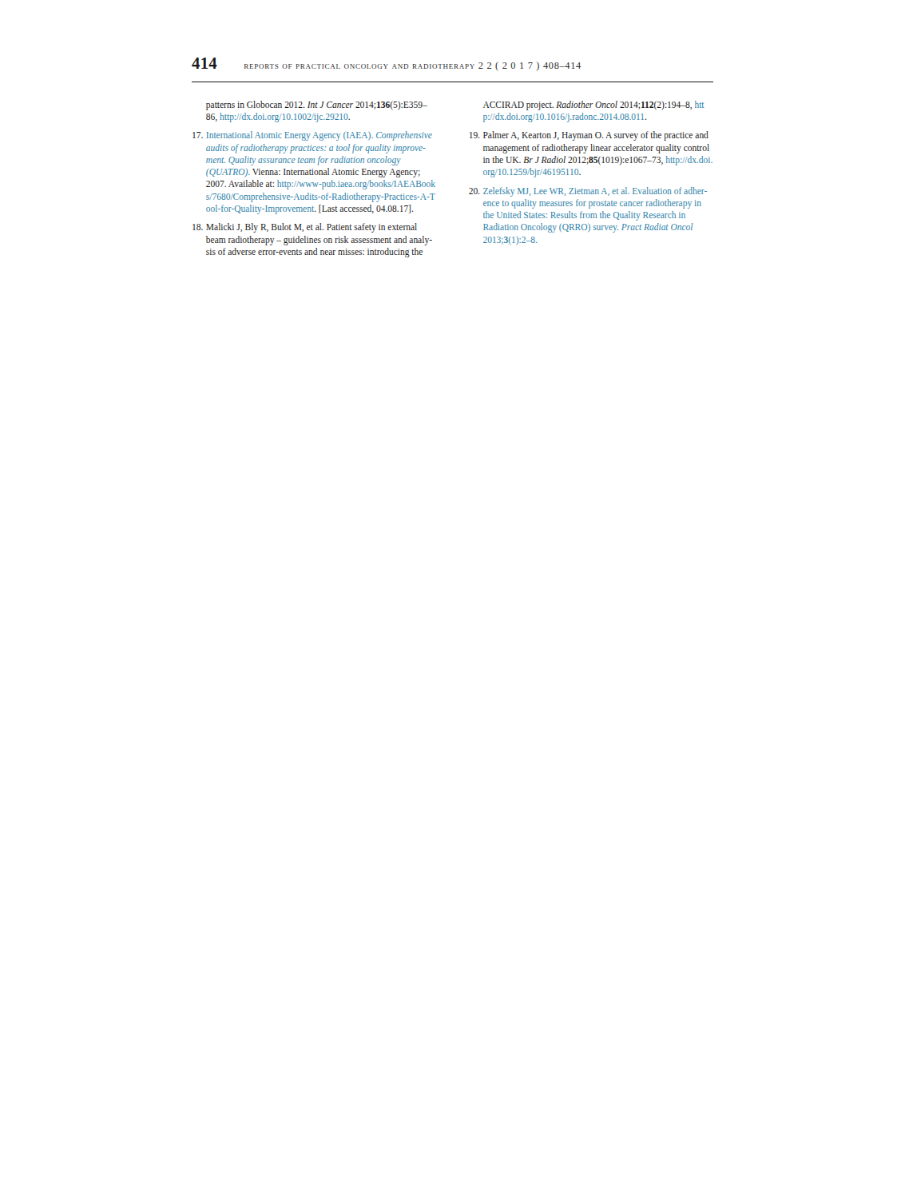414
reports of practical oncology and radiotherapy 2 2 ( 2 0 1 7 ) 408–414
patterns in Globocan 2012. Int J Cancer 2014;136(5):E359–86, http://dx.doi.org/10.1002/ijc.29210.
17. International Atomic Energy Agency (IAEA). Comprehensive audits of radiotherapy practices: a tool for quality improvement. Quality assurance team for radiation oncology (QUATRO). Vienna: International Atomic Energy Agency; 2007. Available at: http://www-pub.iaea.org/books/IAEABooks/7680/Comprehensive-Audits-of-Radiotherapy-Practices-A-Tool-for-Quality-Improvement. [Last accessed, 04.08.17].
18. Malicki J, Bly R, Bulot M, et al. Patient safety in external beam radiotherapy – guidelines on risk assessment and analysis of adverse error-events and near misses: introducing the
ACCIRAD project. Radiother Oncol 2014;112(2):194–8, http://dx.doi.org/10.1016/j.radonc.2014.08.011.
19. Palmer A, Kearton J, Hayman O. A survey of the practice and management of radiotherapy linear accelerator quality control in the UK. Br J Radiol 2012;85(1019):e1067–73, http://dx.doi.org/10.1259/bjr/46195110.
20. Zelefsky MJ, Lee WR, Zietman A, et al. Evaluation of adherence to quality measures for prostate cancer radiotherapy in the United States: Results from the Quality Research in Radiation Oncology (QRRO) survey. Pract Radiat Oncol 2013; 3(1):2–8.